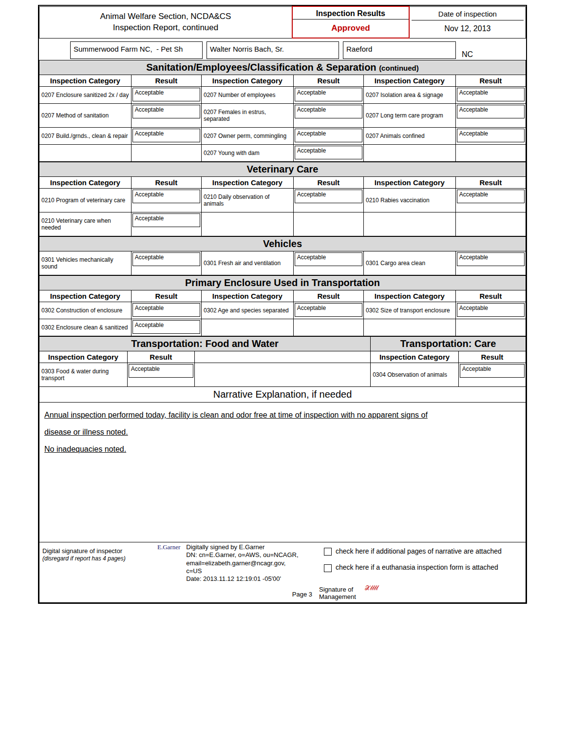| Animal Welfare Section, NCDA&CS Inspection Report, continued | Inspection Results Approved | Date of inspection Nov 12, 2013 |
| | Summerwood Farm NC, - Pet Sh | Walter Norris Bach, Sr. | Raeford | NC |
| Sanitation/Employees/Classification & Separation (continued) |
| Inspection Category | Result | Inspection Category | Result | Inspection Category | Result |
| 0207 Enclosure sanitized 2x / day | Acceptable | 0207 Number of employees | Acceptable | 0207 Isolation area & signage | Acceptable |
| 0207 Method of sanitation | Acceptable | 0207 Females in estrus, separated | Acceptable | 0207 Long term care program | Acceptable |
| 0207 Build./grnds., clean & repair | Acceptable | 0207 Owner perm, commingling | Acceptable | 0207 Animals confined | Acceptable |
| | | 0207 Young with dam | Acceptable | | |
| Veterinary Care |
| Inspection Category | Result | Inspection Category | Result | Inspection Category | Result |
| 0210 Program of veterinary care | Acceptable | 0210 Daily observation of animals | Acceptable | 0210 Rabies vaccination | Acceptable |
| 0210 Veterinary care when needed | Acceptable | | | | |
| Vehicles |
| 0301 Vehicles mechanically sound | Acceptable | 0301 Fresh air and ventilation | Acceptable | 0301 Cargo area clean | Acceptable |
| Primary Enclosure Used in Transportation |
| Inspection Category | Result | Inspection Category | Result | Inspection Category | Result |
| 0302 Construction of enclosure | Acceptable | 0302 Age and species separated | Acceptable | 0302 Size of transport enclosure | Acceptable |
| 0302 Enclosure clean & sanitized | Acceptable | | | | |
| Transportation: Food and Water | Transportation: Care |
| Inspection Category | Result | | | Inspection Category | Result |
| 0303 Food & water during transport | Acceptable | | | 0304 Observation of animals | Acceptable |
Narrative Explanation, if needed
Annual inspection performed today, facility is clean and odor free at time of inspection with no apparent signs of disease or illness noted.
No inadequacies noted.
| Digital signature of inspector (disregard if report has 4 pages) | / E.Garner / Digitally signed by E.Garner DN: cn=E.Garner, o=AWS, ou=NCAGR, email=elizabeth.garner@ncagr.gov, c=US Date: 2013.11.12 12:19:01 -05'00' / | check here if additional pages of narrative are attached check here if a euthanasia inspection form is attached |
| Page 3 | / Signature of Management / 𝒳𝓁𝓁𝓁𝓁 / |